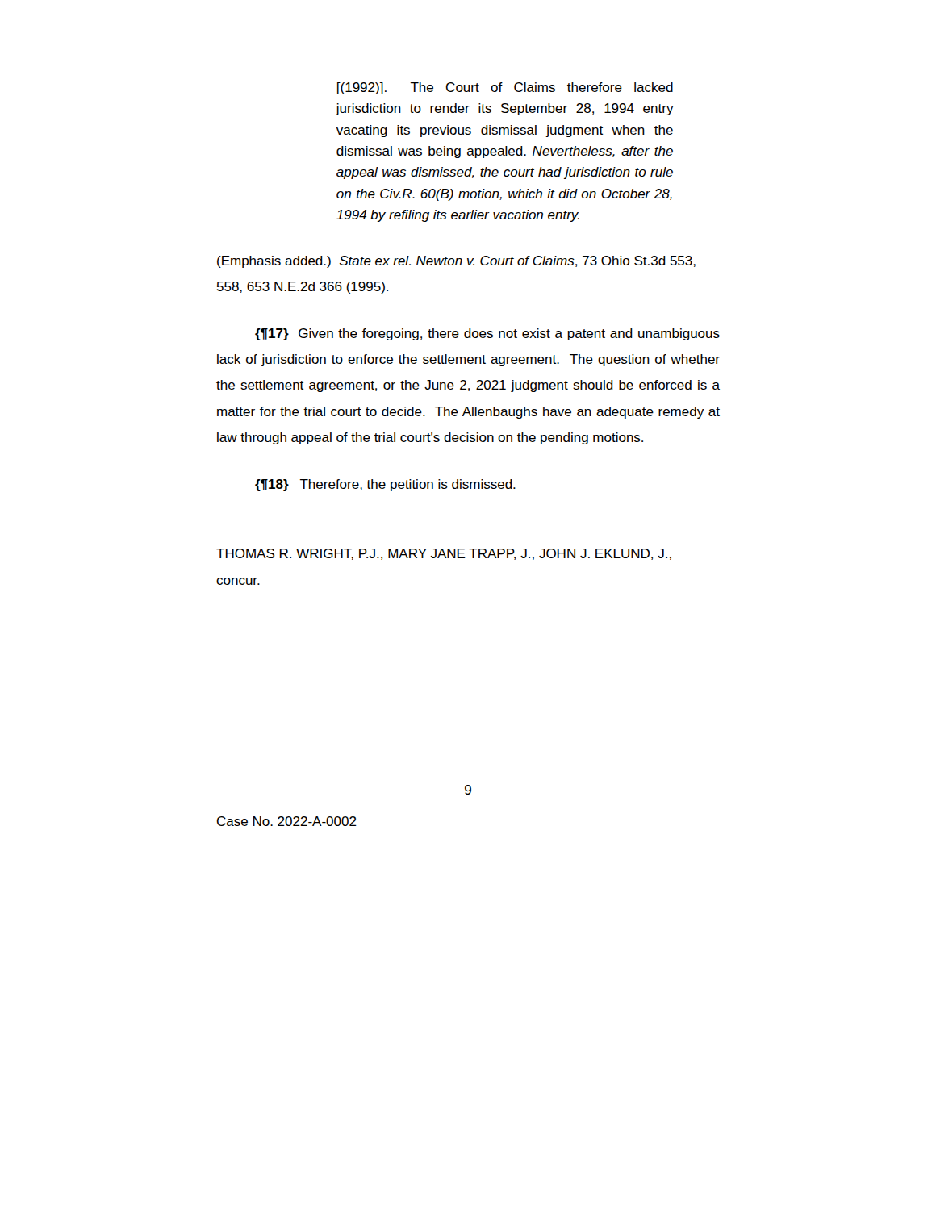[(1992)]. The Court of Claims therefore lacked jurisdiction to render its September 28, 1994 entry vacating its previous dismissal judgment when the dismissal was being appealed. Nevertheless, after the appeal was dismissed, the court had jurisdiction to rule on the Civ.R. 60(B) motion, which it did on October 28, 1994 by refiling its earlier vacation entry.
(Emphasis added.) State ex rel. Newton v. Court of Claims, 73 Ohio St.3d 553, 558, 653 N.E.2d 366 (1995).
{¶17} Given the foregoing, there does not exist a patent and unambiguous lack of jurisdiction to enforce the settlement agreement. The question of whether the settlement agreement, or the June 2, 2021 judgment should be enforced is a matter for the trial court to decide. The Allenbaughs have an adequate remedy at law through appeal of the trial court's decision on the pending motions.
{¶18} Therefore, the petition is dismissed.
THOMAS R. WRIGHT, P.J., MARY JANE TRAPP, J., JOHN J. EKLUND, J., concur.
9
Case No. 2022-A-0002